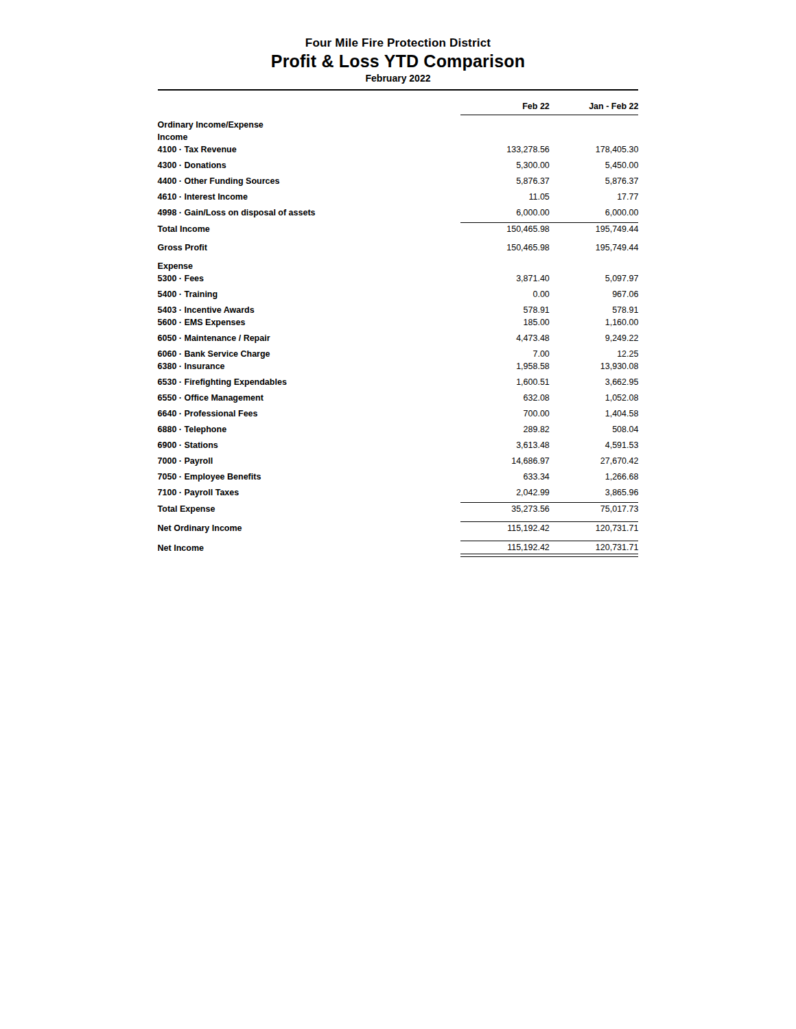Four Mile Fire Protection District
Profit & Loss YTD Comparison
February 2022
| | Feb 22 | Jan - Feb 22 |
| Ordinary Income/Expense | | |
| Income | | |
| 4100 · Tax Revenue | 133,278.56 | 178,405.30 |
| 4300 · Donations | 5,300.00 | 5,450.00 |
| 4400 · Other Funding Sources | 5,876.37 | 5,876.37 |
| 4610 · Interest Income | 11.05 | 17.77 |
| 4998 · Gain/Loss on disposal of assets | 6,000.00 | 6,000.00 |
| Total Income | 150,465.98 | 195,749.44 |
| Gross Profit | 150,465.98 | 195,749.44 |
| Expense | | |
| 5300 · Fees | 3,871.40 | 5,097.97 |
| 5400 · Training | 0.00 | 967.06 |
| 5403 · Incentive Awards | 578.91 | 578.91 |
| 5600 · EMS Expenses | 185.00 | 1,160.00 |
| 6050 · Maintenance / Repair | 4,473.48 | 9,249.22 |
| 6060 · Bank Service Charge | 7.00 | 12.25 |
| 6380 · Insurance | 1,958.58 | 13,930.08 |
| 6530 · Firefighting Expendables | 1,600.51 | 3,662.95 |
| 6550 · Office Management | 632.08 | 1,052.08 |
| 6640 · Professional Fees | 700.00 | 1,404.58 |
| 6880 · Telephone | 289.82 | 508.04 |
| 6900 · Stations | 3,613.48 | 4,591.53 |
| 7000 · Payroll | 14,686.97 | 27,670.42 |
| 7050 · Employee Benefits | 633.34 | 1,266.68 |
| 7100 · Payroll Taxes | 2,042.99 | 3,865.96 |
| Total Expense | 35,273.56 | 75,017.73 |
| Net Ordinary Income | 115,192.42 | 120,731.71 |
| Net Income | 115,192.42 | 120,731.71 |